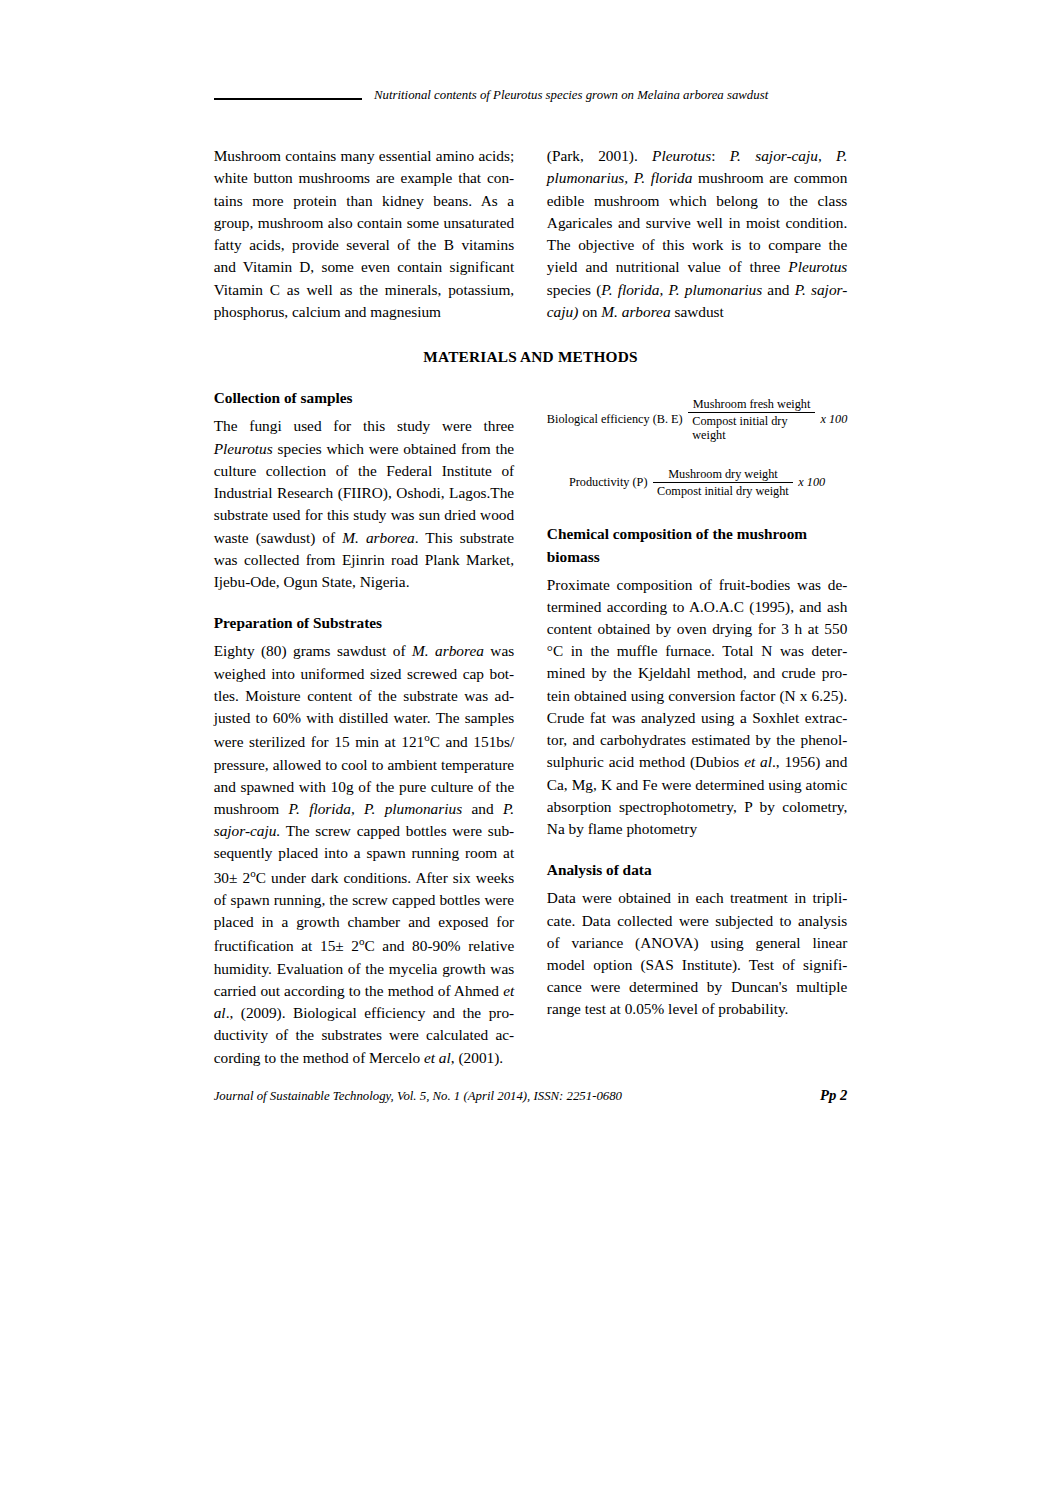Nutritional contents of Pleurotus species grown on Melaina arborea sawdust
Mushroom contains many essential amino acids; white button mushrooms are example that contains more protein than kidney beans. As a group, mushroom also contain some unsaturated fatty acids, provide several of the B vitamins and Vitamin D, some even contain significant Vitamin C as well as the minerals, potassium, phosphorus, calcium and magnesium
(Park, 2001). Pleurotus: P. sajor-caju, P. plumonarius, P. florida mushroom are common edible mushroom which belong to the class Agaricales and survive well in moist condition. The objective of this work is to compare the yield and nutritional value of three Pleurotus species (P. florida, P. plumonarius and P. sajor-caju) on M. arborea sawdust
MATERIALS AND METHODS
Collection of samples
The fungi used for this study were three Pleurotus species which were obtained from the culture collection of the Federal Institute of Industrial Research (FIIRO), Oshodi, Lagos.The substrate used for this study was sun dried wood waste (sawdust) of M. arborea. This substrate was collected from Ejinrin road Plank Market, Ijebu-Ode, Ogun State, Nigeria.
Preparation of Substrates
Eighty (80) grams sawdust of M. arborea was weighed into uniformed sized screwed cap bottles. Moisture content of the substrate was adjusted to 60% with distilled water. The samples were sterilized for 15 min at 121o C and 151bs/ pressure, allowed to cool to ambient temperature and spawned with 10g of the pure culture of the mushroom P. florida, P. plumonarius and P. sajor-caju. The screw capped bottles were subsequently placed into a spawn running room at 30± 2o C under dark conditions. After six weeks of spawn running, the screw capped bottles were placed in a growth chamber and exposed for fructification at 15± 2o C and 80-90% relative humidity. Evaluation of the mycelia growth was carried out according to the method of Ahmed et al., (2009). Biological efficiency and the productivity of the substrates were calculated according to the method of Mercelo et al, (2001).
Biological efficiency (B. E) Mushroom fresh weight Compost initial dry weight x 100
Productivity (P) Mushroom dry weight Compost initial dry weight x 100
Chemical composition of the mushroom biomass
Proximate composition of fruit-bodies was determined according to A.O.A.C (1995), and ash content obtained by oven drying for 3 h at 550 °C in the muffle furnace. Total N was determined by the Kjeldahl method, and crude protein obtained using conversion factor (N x 6.25). Crude fat was analyzed using a Soxhlet extractor, and carbohydrates estimated by the phenol-sulphuric acid method (Dubios et al., 1956) and Ca, Mg, K and Fe were determined using atomic absorption spectrophotometry, P by colometry, Na by flame photometry
Analysis of data
Data were obtained in each treatment in triplicate. Data collected were subjected to analysis of variance (ANOVA) using general linear model option (SAS Institute). Test of significance were determined by Duncan's multiple range test at 0.05% level of probability.
Journal of Sustainable Technology, Vol. 5, No. 1 (April 2014), ISSN: 2251-0680
Pp 2